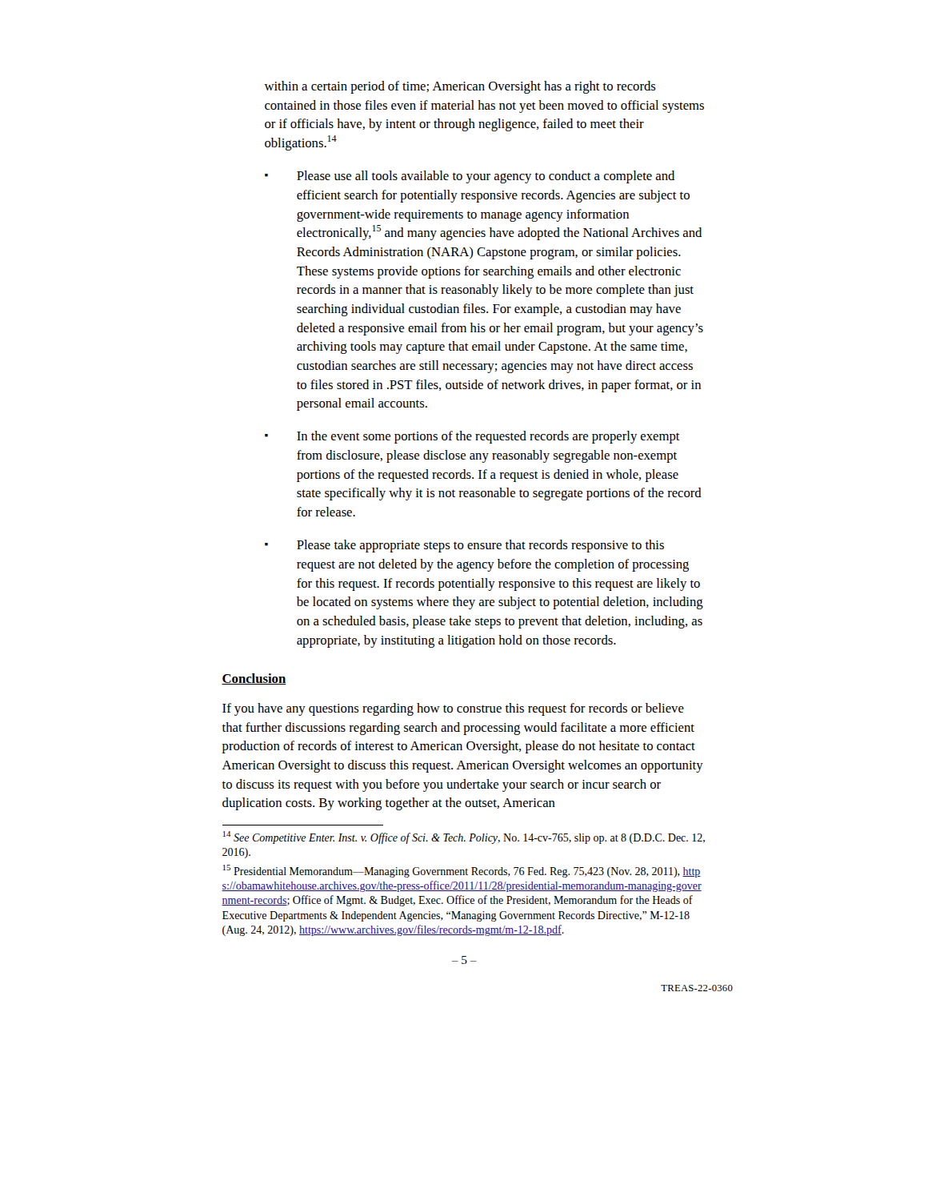within a certain period of time; American Oversight has a right to records contained in those files even if material has not yet been moved to official systems or if officials have, by intent or through negligence, failed to meet their obligations.14
Please use all tools available to your agency to conduct a complete and efficient search for potentially responsive records. Agencies are subject to government-wide requirements to manage agency information electronically,15 and many agencies have adopted the National Archives and Records Administration (NARA) Capstone program, or similar policies. These systems provide options for searching emails and other electronic records in a manner that is reasonably likely to be more complete than just searching individual custodian files. For example, a custodian may have deleted a responsive email from his or her email program, but your agency’s archiving tools may capture that email under Capstone. At the same time, custodian searches are still necessary; agencies may not have direct access to files stored in .PST files, outside of network drives, in paper format, or in personal email accounts.
In the event some portions of the requested records are properly exempt from disclosure, please disclose any reasonably segregable non-exempt portions of the requested records. If a request is denied in whole, please state specifically why it is not reasonable to segregate portions of the record for release.
Please take appropriate steps to ensure that records responsive to this request are not deleted by the agency before the completion of processing for this request. If records potentially responsive to this request are likely to be located on systems where they are subject to potential deletion, including on a scheduled basis, please take steps to prevent that deletion, including, as appropriate, by instituting a litigation hold on those records.
Conclusion
If you have any questions regarding how to construe this request for records or believe that further discussions regarding search and processing would facilitate a more efficient production of records of interest to American Oversight, please do not hesitate to contact American Oversight to discuss this request. American Oversight welcomes an opportunity to discuss its request with you before you undertake your search or incur search or duplication costs. By working together at the outset, American
14 See Competitive Enter. Inst. v. Office of Sci. & Tech. Policy, No. 14-cv-765, slip op. at 8 (D.D.C. Dec. 12, 2016).
15 Presidential Memorandum—Managing Government Records, 76 Fed. Reg. 75,423 (Nov. 28, 2011), https://obamawhitehouse.archives.gov/the-press-office/2011/11/28/presidential-memorandum-managing-government-records; Office of Mgmt. & Budget, Exec. Office of the President, Memorandum for the Heads of Executive Departments & Independent Agencies, “Managing Government Records Directive,” M-12-18 (Aug. 24, 2012), https://www.archives.gov/files/records-mgmt/m-12-18.pdf.
– 5 –
TREAS-22-0360